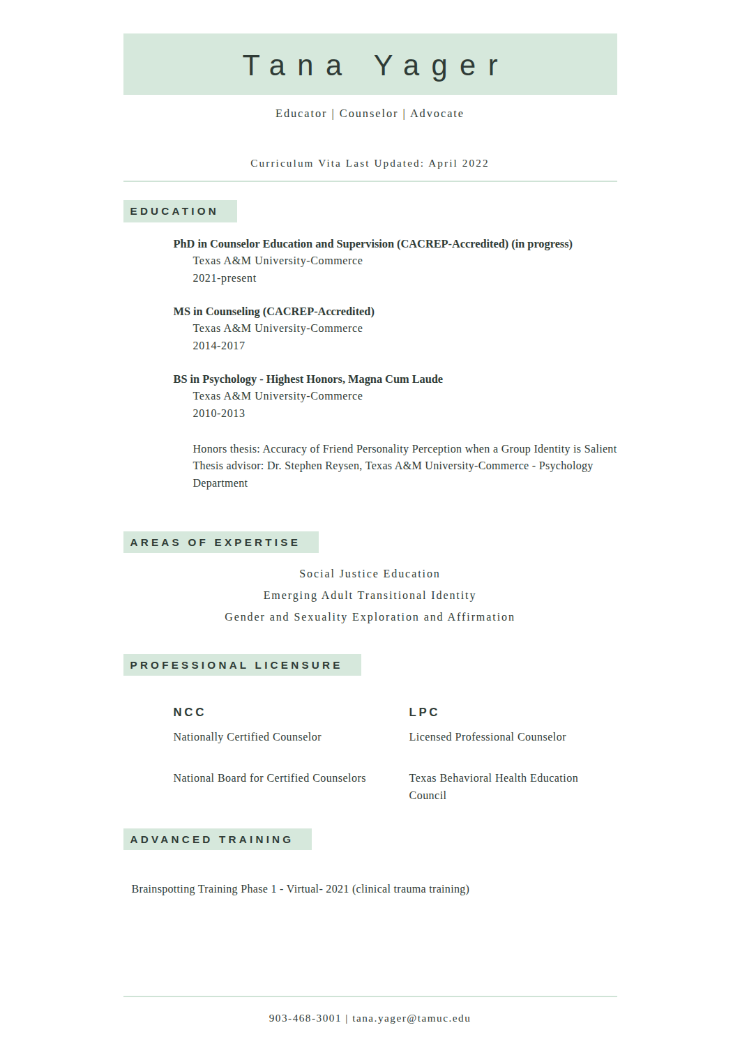Tana Yager
Educator | Counselor | Advocate
Curriculum Vita Last Updated: April 2022
Education
PhD in Counselor Education and Supervision (CACREP-Accredited) (in progress)
Texas A&M University-Commerce
2021-present
MS in Counseling (CACREP-Accredited)
Texas A&M University-Commerce
2014-2017
BS in Psychology - Highest Honors, Magna Cum Laude
Texas A&M University-Commerce
2010-2013
Honors thesis: Accuracy of Friend Personality Perception when a Group Identity is Salient
Thesis advisor: Dr. Stephen Reysen, Texas A&M University-Commerce - Psychology Department
Areas of Expertise
Social Justice Education
Emerging Adult Transitional Identity
Gender and Sexuality Exploration and Affirmation
Professional Licensure
NCC
Nationally Certified Counselor
National Board for Certified Counselors
LPC
Licensed Professional Counselor
Texas Behavioral Health Education Council
Advanced Training
Brainspotting Training Phase 1 - Virtual- 2021 (clinical trauma training)
903-468-3001 | tana.yager@tamuc.edu